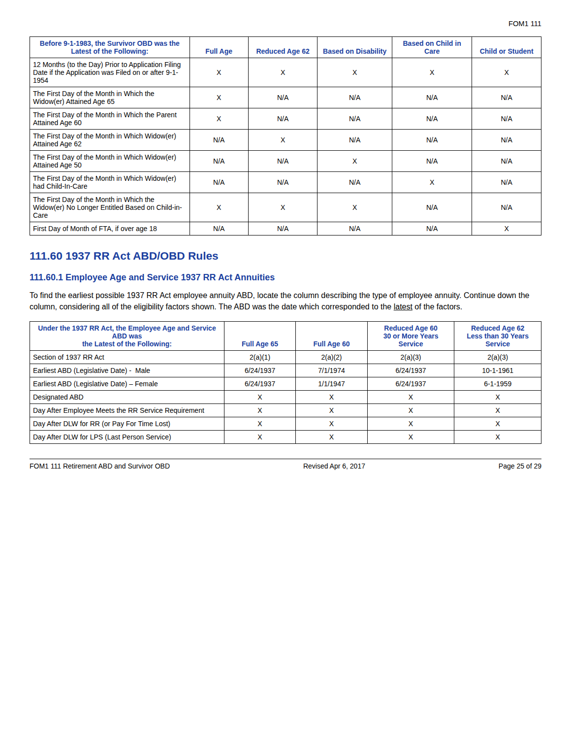FOM1 111
| Before 9-1-1983, the Survivor OBD was the Latest of the Following: | Full Age | Reduced Age 62 | Based on Disability | Based on Child in Care | Child or Student |
| --- | --- | --- | --- | --- | --- |
| 12 Months (to the Day) Prior to Application Filing Date if the Application was Filed on or after 9-1-1954 | X | X | X | X | X |
| The First Day of the Month in Which the Widow(er) Attained Age 65 | X | N/A | N/A | N/A | N/A |
| The First Day of the Month in Which the Parent Attained Age 60 | X | N/A | N/A | N/A | N/A |
| The First Day of the Month in Which Widow(er) Attained Age 62 | N/A | X | N/A | N/A | N/A |
| The First Day of the Month in Which Widow(er) Attained Age 50 | N/A | N/A | X | N/A | N/A |
| The First Day of the Month in Which Widow(er) had Child-In-Care | N/A | N/A | N/A | X | N/A |
| The First Day of the Month in Which the Widow(er) No Longer Entitled Based on Child-in-Care | X | X | X | N/A | N/A |
| First Day of Month of FTA, if over age 18 | N/A | N/A | N/A | N/A | X |
111.60 1937 RR Act ABD/OBD Rules
111.60.1 Employee Age and Service 1937 RR Act Annuities
To find the earliest possible 1937 RR Act employee annuity ABD, locate the column describing the type of employee annuity. Continue down the column, considering all of the eligibility factors shown. The ABD was the date which corresponded to the latest of the factors.
| Under the 1937 RR Act, the Employee Age and Service ABD was the Latest of the Following: | Full Age 65 | Full Age 60 | Reduced Age 60 30 or More Years Service | Reduced Age 62 Less than 30 Years Service |
| --- | --- | --- | --- | --- |
| Section of 1937 RR Act | 2(a)(1) | 2(a)(2) | 2(a)(3) | 2(a)(3) |
| Earliest ABD (Legislative Date) - Male | 6/24/1937 | 7/1/1974 | 6/24/1937 | 10-1-1961 |
| Earliest ABD (Legislative Date) – Female | 6/24/1937 | 1/1/1947 | 6/24/1937 | 6-1-1959 |
| Designated ABD | X | X | X | X |
| Day After Employee Meets the RR Service Requirement | X | X | X | X |
| Day After DLW for RR (or Pay For Time Lost) | X | X | X | X |
| Day After DLW for LPS (Last Person Service) | X | X | X | X |
FOM1 111 Retirement ABD and Survivor OBD Revised Apr 6, 2017 Page 25 of 29